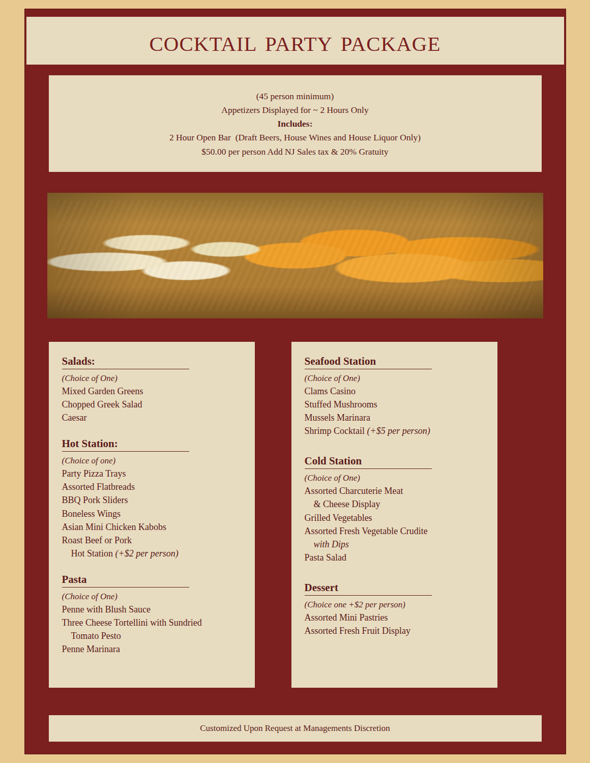Cocktail Party Package
(45 person minimum)
Appetizers Displayed for ~ 2 Hours Only
Includes:
2 Hour Open Bar (Draft Beers, House Wines and House Liquor Only)
$50.00 per person Add NJ Sales tax & 20% Gratuity
Salads:
(Choice of One)
Mixed Garden Greens
Chopped Greek Salad
Caesar
Hot Station:
(Choice of one)
Party Pizza Trays
Assorted Flatbreads
BBQ Pork Sliders
Boneless Wings
Asian Mini Chicken Kabobs
Roast Beef or Pork
Hot Station (+$2 per person)
Pasta
(Choice of One)
Penne with Blush Sauce
Three Cheese Tortellini with Sundried
Tomato Pesto
Penne Marinara
Seafood Station
(Choice of One)
Clams Casino
Stuffed Mushrooms
Mussels Marinara
Shrimp Cocktail (+$5 per person)
Cold Station
(Choice of One)
Assorted Charcuterie Meat
& Cheese Display
Grilled Vegetables
Assorted Fresh Vegetable Crudite
with Dips
Pasta Salad
Dessert
(Choice one +$2 per person)
Assorted Mini Pastries
Assorted Fresh Fruit Display
Customized Upon Request at Managements Discretion